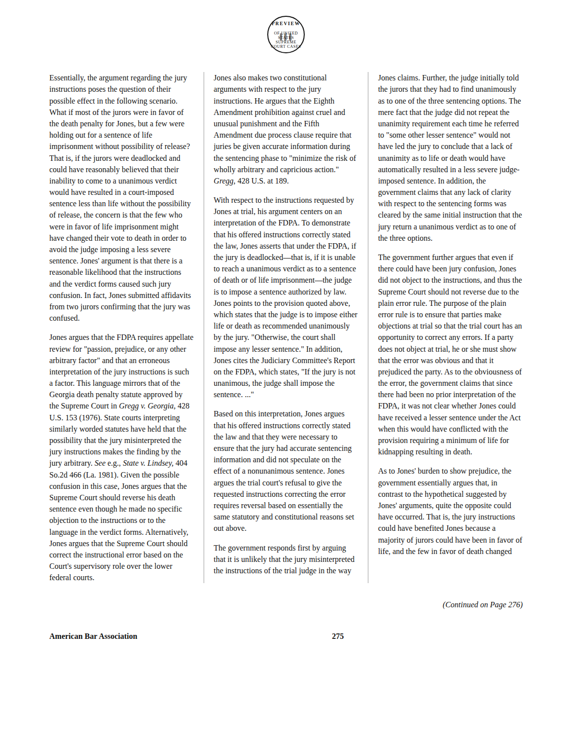PREVIEW
∥∥∥
OF UNITED STATES SUPREME COURT CASES
Essentially, the argument regarding the jury instructions poses the question of their possible effect in the following scenario. What if most of the jurors were in favor of the death penalty for Jones, but a few were holding out for a sentence of life imprisonment without possibility of release? That is, if the jurors were deadlocked and could have reasonably believed that their inability to come to a unanimous verdict would have resulted in a court-imposed sentence less than life without the possibility of release, the concern is that the few who were in favor of life imprisonment might have changed their vote to death in order to avoid the judge imposing a less severe sentence. Jones' argument is that there is a reasonable likelihood that the instructions and the verdict forms caused such jury confusion. In fact, Jones submitted affidavits from two jurors confirming that the jury was confused.
Jones argues that the FDPA requires appellate review for "passion, prejudice, or any other arbitrary factor" and that an erroneous interpretation of the jury instructions is such a factor. This language mirrors that of the Georgia death penalty statute approved by the Supreme Court in Gregg v. Georgia, 428 U.S. 153 (1976). State courts interpreting similarly worded statutes have held that the possibility that the jury misinterpreted the jury instructions makes the finding by the jury arbitrary. See e.g., State v. Lindsey, 404 So.2d 466 (La. 1981). Given the possible confusion in this case, Jones argues that the Supreme Court should reverse his death sentence even though he made no specific objection to the instructions or to the language in the verdict forms. Alternatively, Jones argues that the Supreme Court should correct the instructional error based on the Court's supervisory role over the lower federal courts.
Jones also makes two constitutional arguments with respect to the jury instructions. He argues that the Eighth Amendment prohibition against cruel and unusual punishment and the Fifth Amendment due process clause require that juries be given accurate information during the sentencing phase to "minimize the risk of wholly arbitrary and capricious action." Gregg, 428 U.S. at 189.
With respect to the instructions requested by Jones at trial, his argument centers on an interpretation of the FDPA. To demonstrate that his offered instructions correctly stated the law, Jones asserts that under the FDPA, if the jury is deadlocked—that is, if it is unable to reach a unanimous verdict as to a sentence of death or of life imprisonment—the judge is to impose a sentence authorized by law. Jones points to the provision quoted above, which states that the judge is to impose either life or death as recommended unanimously by the jury. "Otherwise, the court shall impose any lesser sentence." In addition, Jones cites the Judiciary Committee's Report on the FDPA, which states, "If the jury is not unanimous, the judge shall impose the sentence. ..."
Based on this interpretation, Jones argues that his offered instructions correctly stated the law and that they were necessary to ensure that the jury had accurate sentencing information and did not speculate on the effect of a nonunanimous sentence. Jones argues the trial court's refusal to give the requested instructions correcting the error requires reversal based on essentially the same statutory and constitutional reasons set out above.
The government responds first by arguing that it is unlikely that the jury misinterpreted the instructions of the trial judge in the way Jones claims. Further, the judge initially told the jurors that they had to find unanimously as to one of the three sentencing options. The mere fact that the judge did not repeat the unanimity requirement each time he referred to "some other lesser sentence" would not have led the jury to conclude that a lack of unanimity as to life or death would have automatically resulted in a less severe judge-imposed sentence. In addition, the government claims that any lack of clarity with respect to the sentencing forms was cleared by the same initial instruction that the jury return a unanimous verdict as to one of the three options.
The government further argues that even if there could have been jury confusion, Jones did not object to the instructions, and thus the Supreme Court should not reverse due to the plain error rule. The purpose of the plain error rule is to ensure that parties make objections at trial so that the trial court has an opportunity to correct any errors. If a party does not object at trial, he or she must show that the error was obvious and that it prejudiced the party. As to the obviousness of the error, the government claims that since there had been no prior interpretation of the FDPA, it was not clear whether Jones could have received a lesser sentence under the Act when this would have conflicted with the provision requiring a minimum of life for kidnapping resulting in death.
As to Jones' burden to show prejudice, the government essentially argues that, in contrast to the hypothetical suggested by Jones' arguments, quite the opposite could have occurred. That is, the jury instructions could have benefited Jones because a majority of jurors could have been in favor of life, and the few in favor of death changed
(Continued on Page 276)
American Bar Association 275